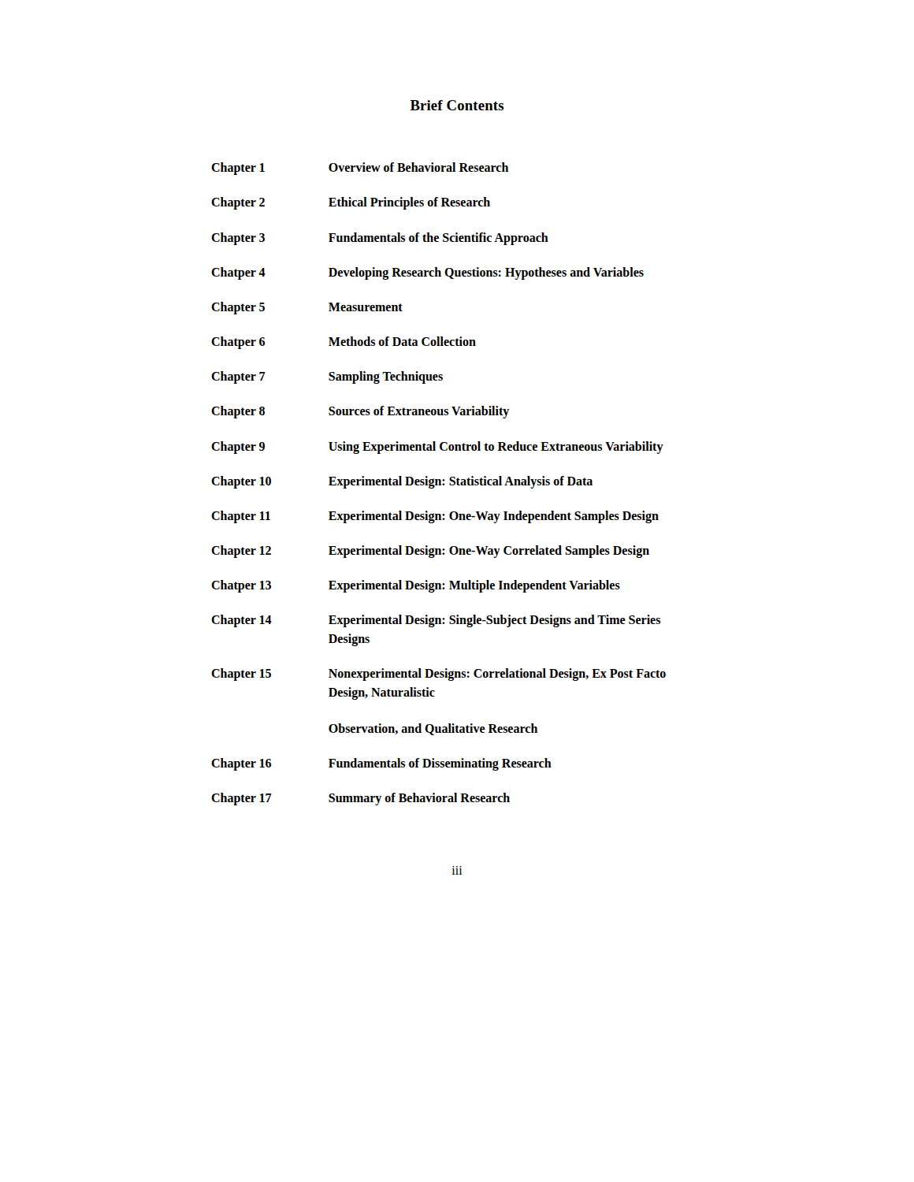Brief Contents
| Chapter 1 | Overview of Behavioral Research |
| Chapter 2 | Ethical Principles of Research |
| Chapter 3 | Fundamentals of the Scientific Approach |
| Chatper 4 | Developing Research Questions: Hypotheses and Variables |
| Chapter 5 | Measurement |
| Chatper 6 | Methods of Data Collection |
| Chapter 7 | Sampling Techniques |
| Chapter 8 | Sources of Extraneous Variability |
| Chapter 9 | Using Experimental Control to Reduce Extraneous Variability |
| Chapter 10 | Experimental Design: Statistical Analysis of Data |
| Chapter 11 | Experimental Design: One-Way Independent Samples Design |
| Chapter 12 | Experimental Design: One-Way Correlated Samples Design |
| Chatper 13 | Experimental Design: Multiple Independent Variables |
| Chapter 14 | Experimental Design: Single-Subject Designs and Time Series Designs |
| Chapter 15 | Nonexperimental Designs: Correlational Design, Ex Post Facto Design, Naturalistic Observation, and Qualitative Research |
| Chapter 16 | Fundamentals of Disseminating Research |
| Chapter 17 | Summary of Behavioral Research |
iii